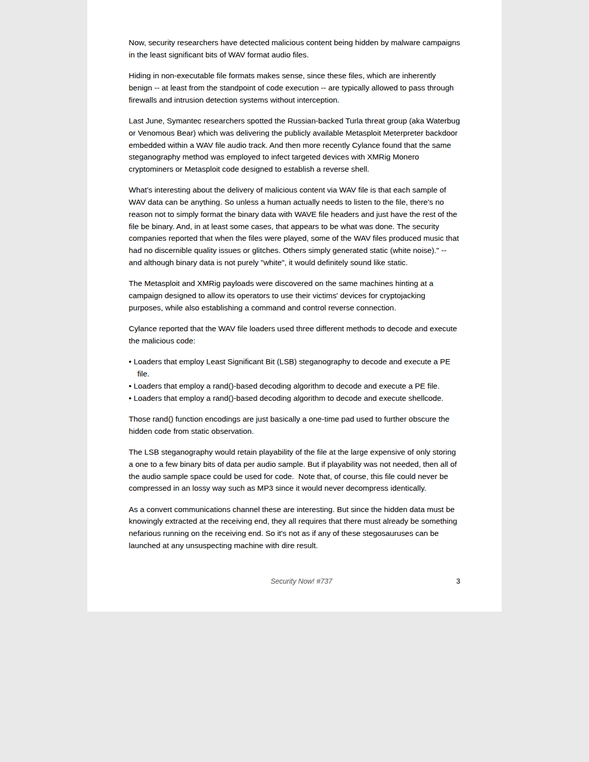Now, security researchers have detected malicious content being hidden by malware campaigns in the least significant bits of WAV format audio files.
Hiding in non-executable file formats makes sense, since these files, which are inherently benign -- at least from the standpoint of code execution -- are typically allowed to pass through firewalls and intrusion detection systems without interception.
Last June, Symantec researchers spotted the Russian-backed Turla threat group (aka Waterbug or Venomous Bear) which was delivering the publicly available Metasploit Meterpreter backdoor embedded within a WAV file audio track. And then more recently Cylance found that the same steganography method was employed to infect targeted devices with XMRig Monero cryptominers or Metasploit code designed to establish a reverse shell.
What's interesting about the delivery of malicious content via WAV file is that each sample of WAV data can be anything. So unless a human actually needs to listen to the file, there's no reason not to simply format the binary data with WAVE file headers and just have the rest of the file be binary. And, in at least some cases, that appears to be what was done. The security companies reported that when the files were played, some of the WAV files produced music that had no discernible quality issues or glitches. Others simply generated static (white noise)." -- and although binary data is not purely "white", it would definitely sound like static.
The Metasploit and XMRig payloads were discovered on the same machines hinting at a campaign designed to allow its operators to use their victims' devices for cryptojacking purposes, while also establishing a command and control reverse connection.
Cylance reported that the WAV file loaders used three different methods to decode and execute the malicious code:
Loaders that employ Least Significant Bit (LSB) steganography to decode and execute a PE file.
Loaders that employ a rand()-based decoding algorithm to decode and execute a PE file.
Loaders that employ a rand()-based decoding algorithm to decode and execute shellcode.
Those rand() function encodings are just basically a one-time pad used to further obscure the hidden code from static observation.
The LSB steganography would retain playability of the file at the large expensive of only storing a one to a few binary bits of data per audio sample. But if playability was not needed, then all of the audio sample space could be used for code. Note that, of course, this file could never be compressed in an lossy way such as MP3 since it would never decompress identically.
As a convert communications channel these are interesting. But since the hidden data must be knowingly extracted at the receiving end, they all requires that there must already be something nefarious running on the receiving end. So it's not as if any of these stegosauruses can be launched at any unsuspecting machine with dire result.
Security Now! #737 3